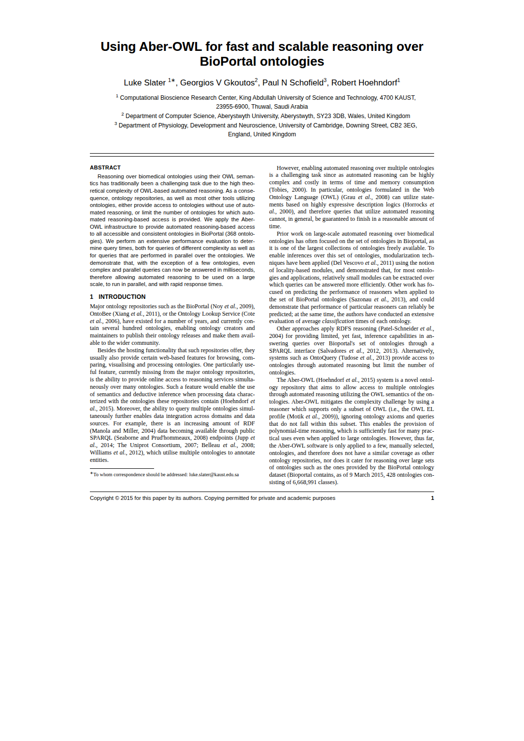Using Aber-OWL for fast and scalable reasoning over BioPortal ontologies
Luke Slater 1∗, Georgios V Gkoutos2, Paul N Schofield3, Robert Hoehndorf1
1 Computational Bioscience Research Center, King Abdullah University of Science and Technology, 4700 KAUST, 23955-6900, Thuwal, Saudi Arabia
2 Department of Computer Science, Aberystwyth University, Aberystwyth, SY23 3DB, Wales, United Kingdom
3 Department of Physiology, Development and Neuroscience, University of Cambridge, Downing Street, CB2 3EG, England, United Kingdom
ABSTRACT
Reasoning over biomedical ontologies using their OWL semantics has traditionally been a challenging task due to the high theoretical complexity of OWL-based automated reasoning. As a consequence, ontology repositories, as well as most other tools utilizing ontologies, either provide access to ontologies without use of automated reasoning, or limit the number of ontologies for which automated reasoning-based access is provided. We apply the Aber-OWL infrastructure to provide automated reasoning-based access to all accessible and consistent ontologies in BioPortal (368 ontologies). We perform an extensive performance evaluation to determine query times, both for queries of different complexity as well as for queries that are performed in parallel over the ontologies. We demonstrate that, with the exception of a few ontologies, even complex and parallel queries can now be answered in milliseconds, therefore allowing automated reasoning to be used on a large scale, to run in parallel, and with rapid response times.
1 INTRODUCTION
Major ontology repositories such as the BioPortal (Noy et al., 2009), OntoBee (Xiang et al., 2011), or the Ontology Lookup Service (Cote et al., 2006), have existed for a number of years, and currently contain several hundred ontologies, enabling ontology creators and maintainers to publish their ontology releases and make them available to the wider community.
Besides the hosting functionality that such repositories offer, they usually also provide certain web-based features for browsing, comparing, visualising and processing ontologies. One particularly useful feature, currently missing from the major ontology repositories, is the ability to provide online access to reasoning services simultaneously over many ontologies. Such a feature would enable the use of semantics and deductive inference when processing data characterized with the ontologies these repositories contain (Hoehndorf et al., 2015). Moreover, the ability to query multiple ontologies simultaneously further enables data integration across domains and data sources. For example, there is an increasing amount of RDF (Manola and Miller, 2004) data becoming available through public SPARQL (Seaborne and Prud'hommeaux, 2008) endpoints (Jupp et al., 2014; The Uniprot Consortium, 2007; Belleau et al., 2008; Williams et al., 2012), which utilise multiple ontologies to annotate entities.
∗To whom correspondence should be addressed: luke.slater@kaust.edu.sa
However, enabling automated reasoning over multiple ontologies is a challenging task since as automated reasoning can be highly complex and costly in terms of time and memory consumption (Tobies, 2000). In particular, ontologies formulated in the Web Ontology Language (OWL) (Grau et al., 2008) can utilize statements based on highly expressive description logics (Horrocks et al., 2000), and therefore queries that utilize automated reasoning cannot, in general, be guaranteed to finish in a reasonable amount of time.
Prior work on large-scale automated reasoning over biomedical ontologies has often focused on the set of ontologies in Bioportal, as it is one of the largest collections of ontologies freely available. To enable inferences over this set of ontologies, modularization techniques have been applied (Del Vescovo et al., 2011) using the notion of locality-based modules, and demonstrated that, for most ontologies and applications, relatively small modules can be extracted over which queries can be answered more efficiently. Other work has focused on predicting the performance of reasoners when applied to the set of BioPortal ontologies (Sazonau et al., 2013), and could demonstrate that performance of particular reasoners can reliably be predicted; at the same time, the authors have conducted an extensive evaluation of average classification times of each ontology.
Other approaches apply RDFS reasoning (Patel-Schneider et al., 2004) for providing limited, yet fast, inference capabilities in answering queries over Bioportal's set of ontologies through a SPARQL interface (Salvadores et al., 2012, 2013). Alternatively, systems such as OntoQuery (Tudose et al., 2013) provide access to ontologies through automated reasoning but limit the number of ontologies.
The Aber-OWL (Hoehndorf et al., 2015) system is a novel ontology repository that aims to allow access to multiple ontologies through automated reasoning utilizing the OWL semantics of the ontologies. Aber-OWL mitigates the complexity challenge by using a reasoner which supports only a subset of OWL (i.e., the OWL EL profile (Motik et al., 2009)), ignoring ontology axioms and queries that do not fall within this subset. This enables the provision of polynomial-time reasoning, which is sufficiently fast for many practical uses even when applied to large ontologies. However, thus far, the Aber-OWL software is only applied to a few, manually selected, ontologies, and therefore does not have a similar coverage as other ontology repositories, nor does it cater for reasoning over large sets of ontologies such as the ones provided by the BioPortal ontology dataset (Bioportal contains, as of 9 March 2015, 428 ontologies consisting of 6,668,991 classes).
Copyright © 2015 for this paper by its authors. Copying permitted for private and academic purposes 1